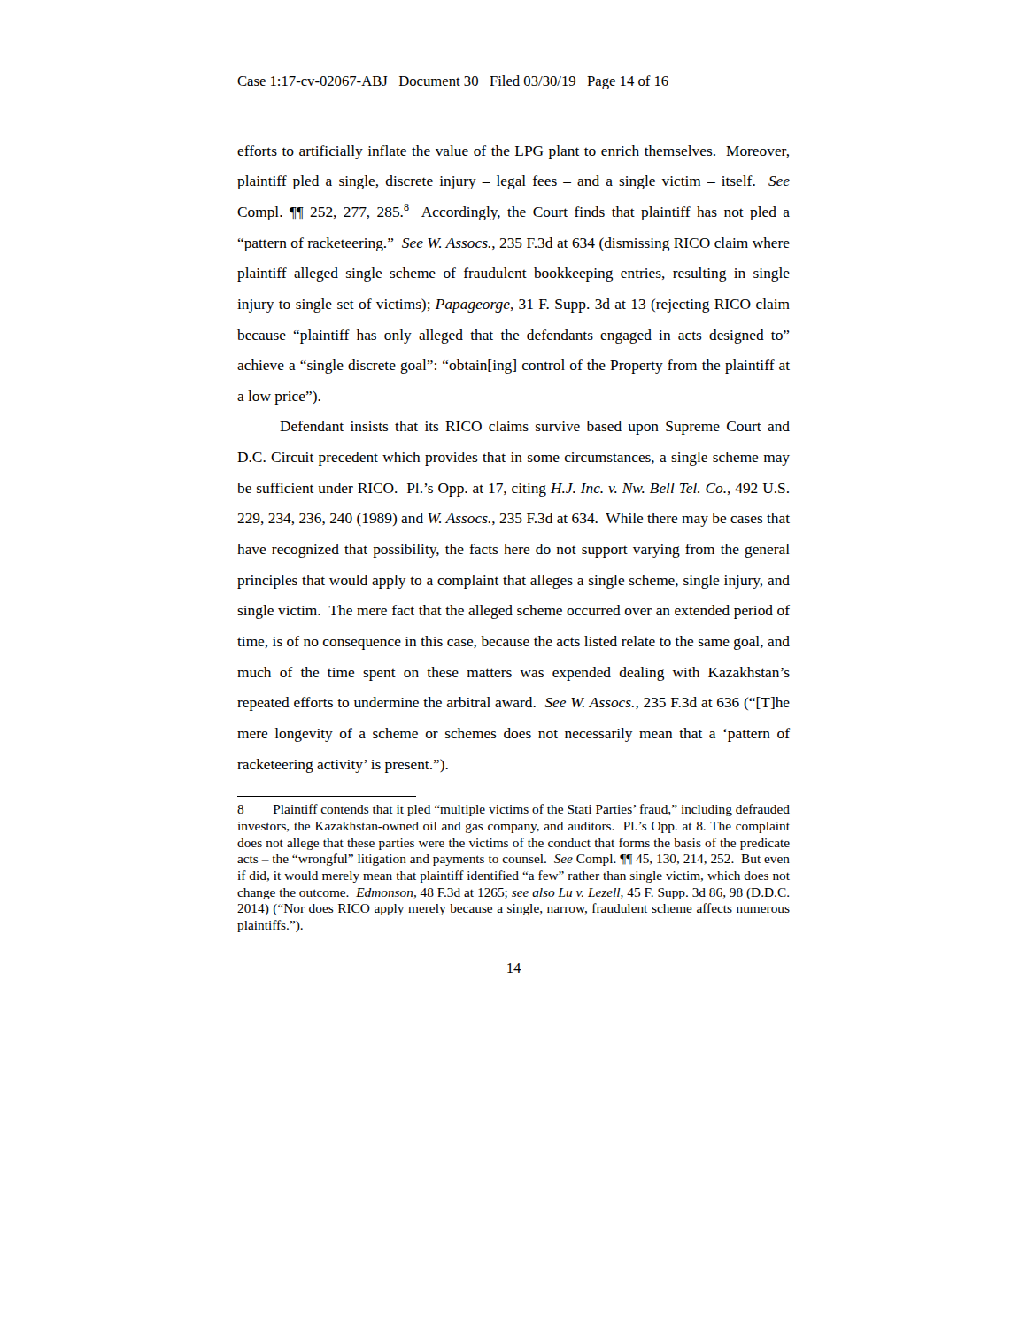Case 1:17-cv-02067-ABJ Document 30 Filed 03/30/19 Page 14 of 16
efforts to artificially inflate the value of the LPG plant to enrich themselves. Moreover, plaintiff pled a single, discrete injury – legal fees – and a single victim – itself. See Compl. ¶¶ 252, 277, 285.8 Accordingly, the Court finds that plaintiff has not pled a “pattern of racketeering.” See W. Assocs., 235 F.3d at 634 (dismissing RICO claim where plaintiff alleged single scheme of fraudulent bookkeeping entries, resulting in single injury to single set of victims); Papageorge, 31 F. Supp. 3d at 13 (rejecting RICO claim because “plaintiff has only alleged that the defendants engaged in acts designed to” achieve a “single discrete goal”: “obtain[ing] control of the Property from the plaintiff at a low price”).
Defendant insists that its RICO claims survive based upon Supreme Court and D.C. Circuit precedent which provides that in some circumstances, a single scheme may be sufficient under RICO. Pl.’s Opp. at 17, citing H.J. Inc. v. Nw. Bell Tel. Co., 492 U.S. 229, 234, 236, 240 (1989) and W. Assocs., 235 F.3d at 634. While there may be cases that have recognized that possibility, the facts here do not support varying from the general principles that would apply to a complaint that alleges a single scheme, single injury, and single victim. The mere fact that the alleged scheme occurred over an extended period of time, is of no consequence in this case, because the acts listed relate to the same goal, and much of the time spent on these matters was expended dealing with Kazakhstan’s repeated efforts to undermine the arbitral award. See W. Assocs., 235 F.3d at 636 (“[T]he mere longevity of a scheme or schemes does not necessarily mean that a ‘pattern of racketeering activity’ is present.”).
8 Plaintiff contends that it pled “multiple victims of the Stati Parties’ fraud,” including defrauded investors, the Kazakhstan-owned oil and gas company, and auditors. Pl.’s Opp. at 8. The complaint does not allege that these parties were the victims of the conduct that forms the basis of the predicate acts – the “wrongful” litigation and payments to counsel. See Compl. ¶¶ 45, 130, 214, 252. But even if did, it would merely mean that plaintiff identified “a few” rather than single victim, which does not change the outcome. Edmonson, 48 F.3d at 1265; see also Lu v. Lezell, 45 F. Supp. 3d 86, 98 (D.D.C. 2014) (“Nor does RICO apply merely because a single, narrow, fraudulent scheme affects numerous plaintiffs.”).
14